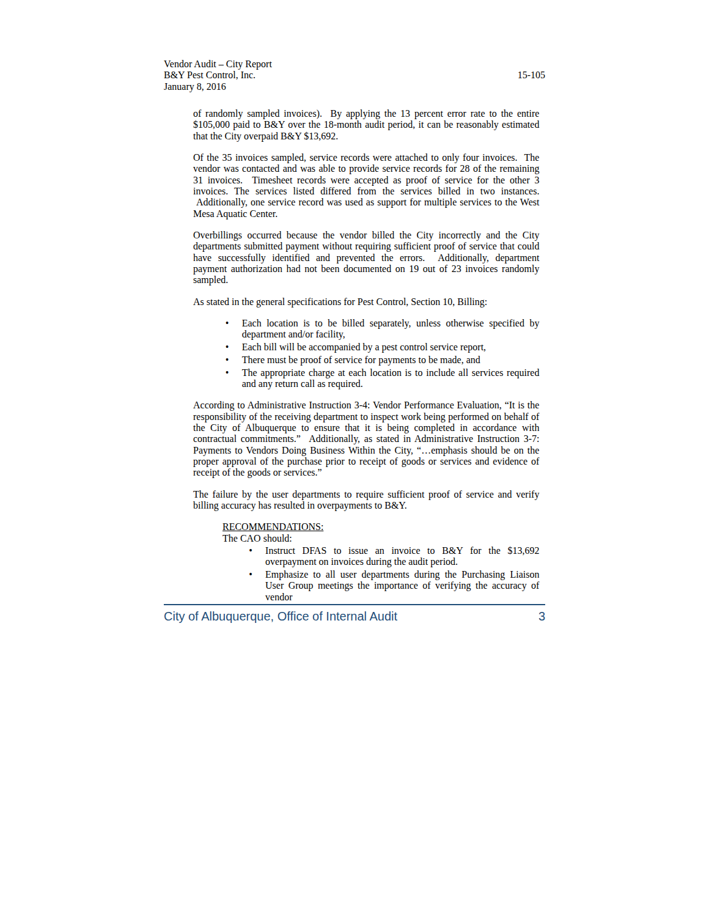Vendor Audit – City Report
B&Y Pest Control, Inc.
15-105
January 8, 2016
of randomly sampled invoices). By applying the 13 percent error rate to the entire $105,000 paid to B&Y over the 18-month audit period, it can be reasonably estimated that the City overpaid B&Y $13,692.
Of the 35 invoices sampled, service records were attached to only four invoices. The vendor was contacted and was able to provide service records for 28 of the remaining 31 invoices. Timesheet records were accepted as proof of service for the other 3 invoices. The services listed differed from the services billed in two instances. Additionally, one service record was used as support for multiple services to the West Mesa Aquatic Center.
Overbillings occurred because the vendor billed the City incorrectly and the City departments submitted payment without requiring sufficient proof of service that could have successfully identified and prevented the errors. Additionally, department payment authorization had not been documented on 19 out of 23 invoices randomly sampled.
As stated in the general specifications for Pest Control, Section 10, Billing:
Each location is to be billed separately, unless otherwise specified by department and/or facility,
Each bill will be accompanied by a pest control service report,
There must be proof of service for payments to be made, and
The appropriate charge at each location is to include all services required and any return call as required.
According to Administrative Instruction 3-4: Vendor Performance Evaluation, “It is the responsibility of the receiving department to inspect work being performed on behalf of the City of Albuquerque to ensure that it is being completed in accordance with contractual commitments.” Additionally, as stated in Administrative Instruction 3-7: Payments to Vendors Doing Business Within the City, “…emphasis should be on the proper approval of the purchase prior to receipt of goods or services and evidence of receipt of the goods or services.”
The failure by the user departments to require sufficient proof of service and verify billing accuracy has resulted in overpayments to B&Y.
RECOMMENDATIONS:
The CAO should:
Instruct DFAS to issue an invoice to B&Y for the $13,692 overpayment on invoices during the audit period.
Emphasize to all user departments during the Purchasing Liaison User Group meetings the importance of verifying the accuracy of vendor
City of Albuquerque, Office of Internal Audit
3